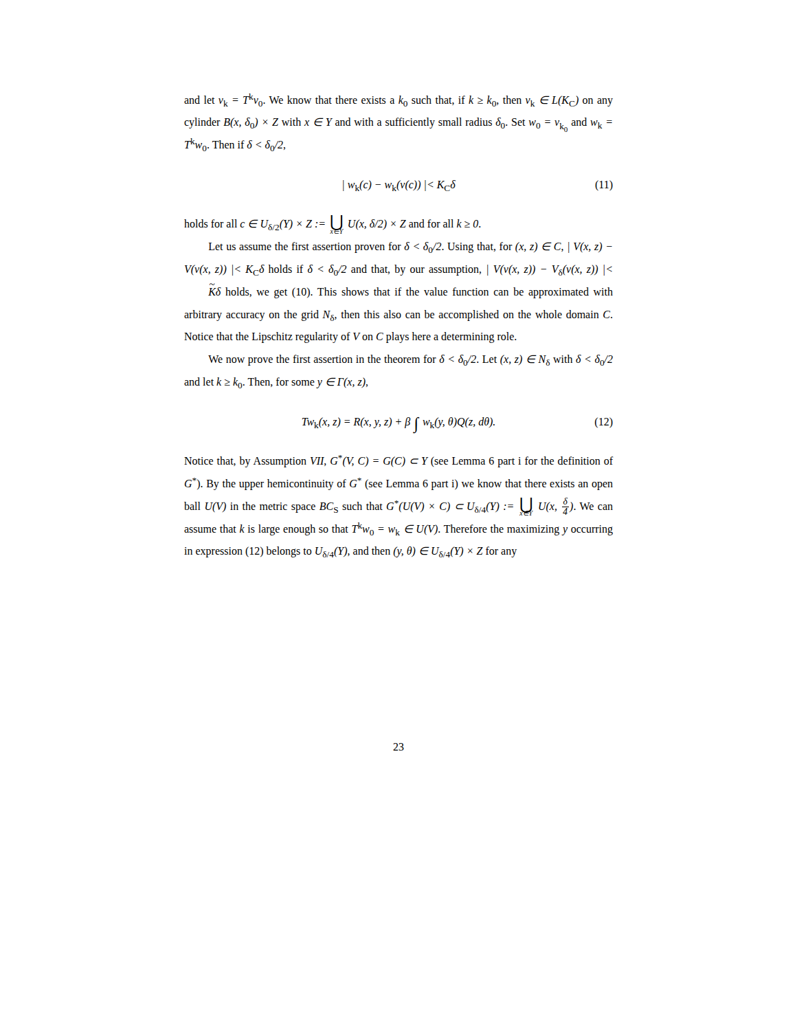and let vk = Tkv0. We know that there exists a k0 such that, if k ≥ k0, then vk ∈ L(KC) on any cylinder B(x, δ0) × Z with x ∈ Y and with a sufficiently small radius δ0. Set w0 = vk0 and wk = Tkw0. Then if δ < δ0/2,
| wk(c) − wk(ν(c)) |< KCδ (11)
holds for all c ∈ Uδ/2(Y) × Z := ⋃x∈Y U(x, δ/2) × Z and for all k ≥ 0.
Let us assume the first assertion proven for δ < δ0/2. Using that, for (x, z) ∈ C, | V(x, z) − V(ν(x, z)) |< KCδ holds if δ < δ0/2 and that, by our assumption, | V(ν(x, z)) − Vδ(ν(x, z)) |< ~Kδ holds, we get (10). This shows that if the value function can be approximated with arbitrary accuracy on the grid Nδ, then this also can be accomplished on the whole domain C. Notice that the Lipschitz regularity of V on C plays here a determining role.
We now prove the first assertion in the theorem for δ < δ0/2. Let (x, z) ∈ Nδ with δ < δ0/2 and let k ≥ k0. Then, for some y ∈ Γ(x, z),
Twk(x, z) = R(x, y, z) + β ∫ wk(y, θ)Q(z, dθ). (12)
Notice that, by Assumption VII, G*(V, C) = G(C) ⊂ Y (see Lemma 6 part i for the definition of G*). By the upper hemicontinuity of G* (see Lemma 6 part i) we know that there exists an open ball U(V) in the metric space BCS such that G*(U(V) × C) ⊂ Uδ/4(Y) := ⋃x∈Y U(x, δ 4). We can assume that k is large enough so that Tkw0 = wk ∈ U(V). Therefore the maximizing y occurring in expression (12) belongs to Uδ/4(Y), and then (y, θ) ∈ Uδ/4(Y) × Z for any
23